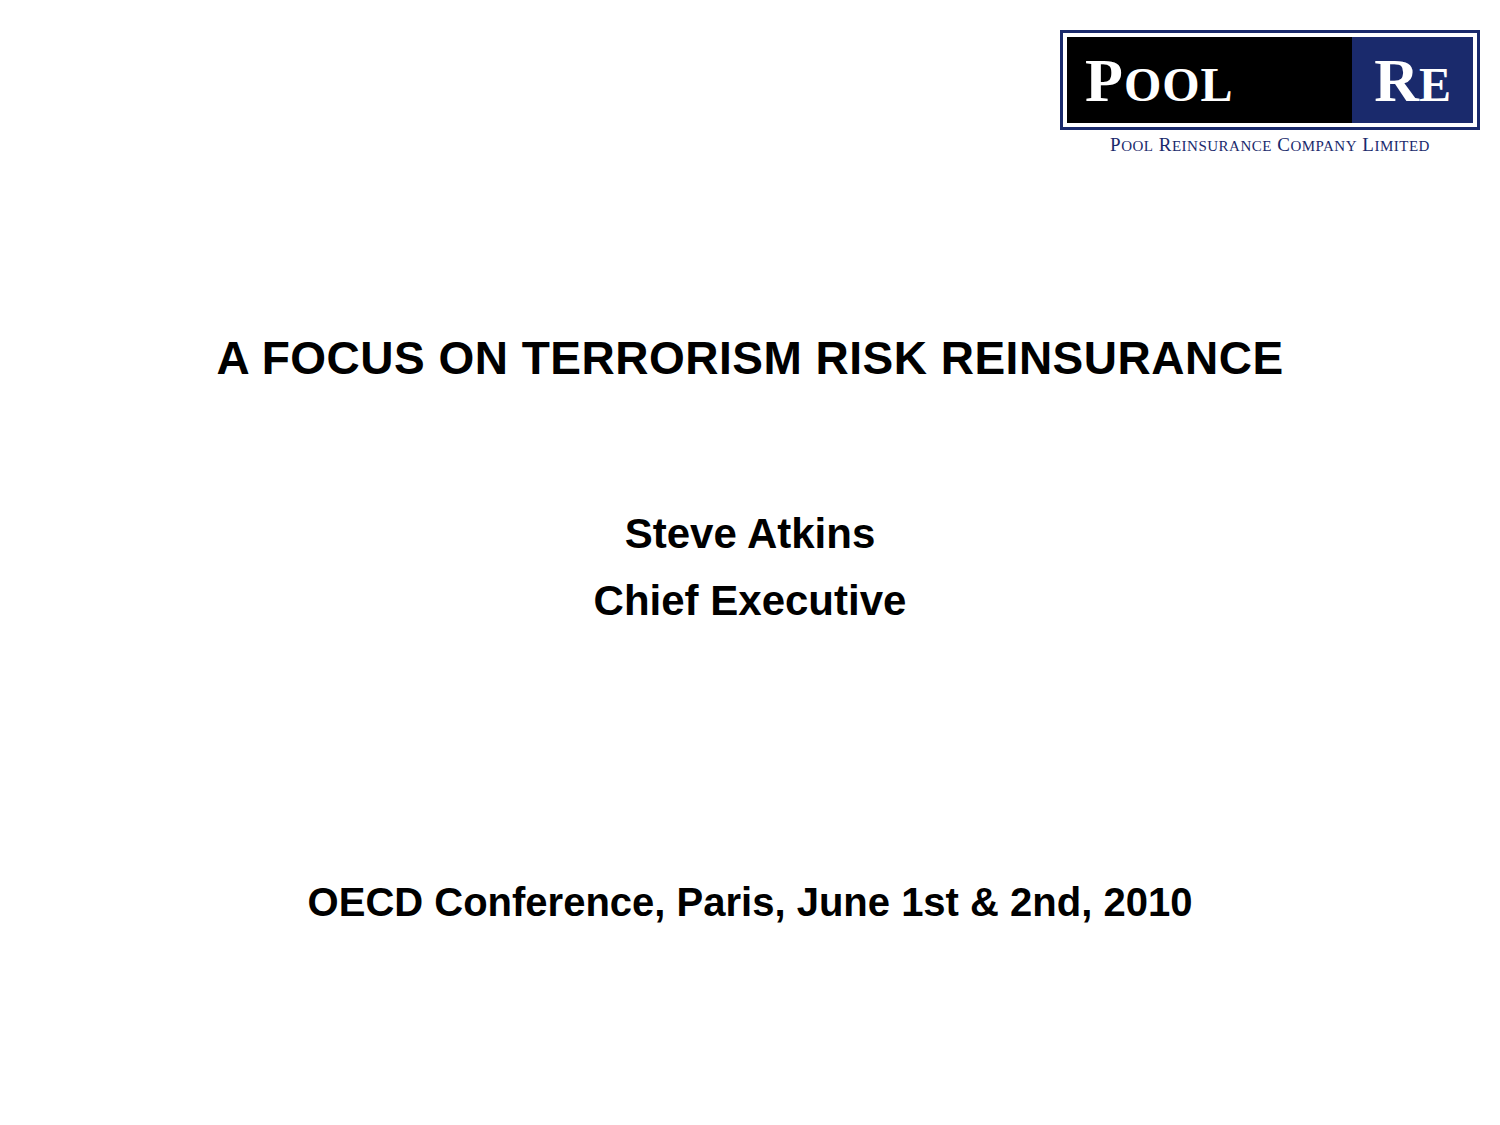POOL
RE
POOL REINSURANCE COMPANY LIMITED
A FOCUS ON TERRORISM RISK REINSURANCE
Steve Atkins
Chief Executive
OECD Conference, Paris, June 1st & 2nd, 2010